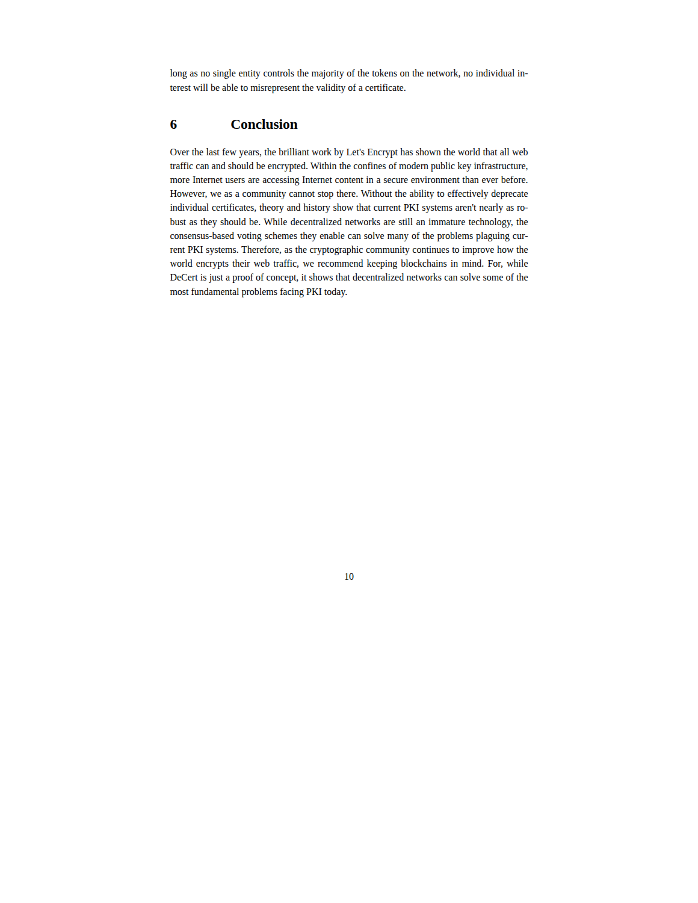long as no single entity controls the majority of the tokens on the network, no individual interest will be able to misrepresent the validity of a certificate.
6 Conclusion
Over the last few years, the brilliant work by Let's Encrypt has shown the world that all web traffic can and should be encrypted. Within the confines of modern public key infrastructure, more Internet users are accessing Internet content in a secure environment than ever before. However, we as a community cannot stop there. Without the ability to effectively deprecate individual certificates, theory and history show that current PKI systems aren't nearly as robust as they should be. While decentralized networks are still an immature technology, the consensus-based voting schemes they enable can solve many of the problems plaguing current PKI systems. Therefore, as the cryptographic community continues to improve how the world encrypts their web traffic, we recommend keeping blockchains in mind. For, while DeCert is just a proof of concept, it shows that decentralized networks can solve some of the most fundamental problems facing PKI today.
10